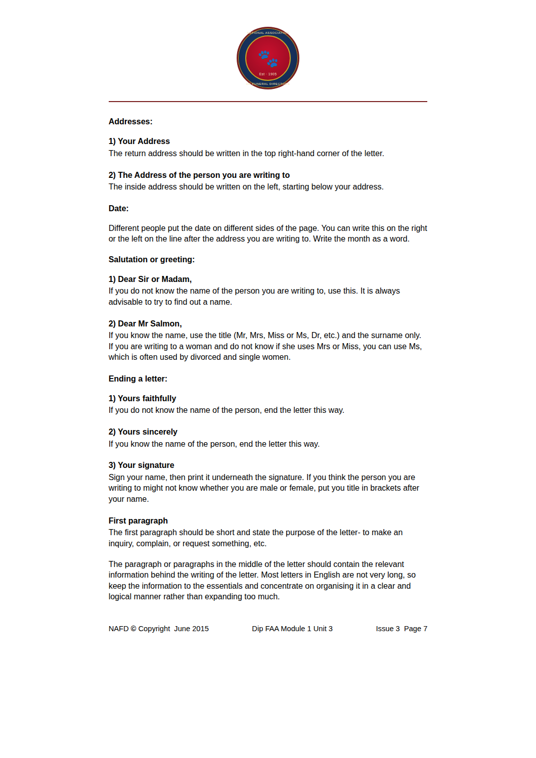National Association
🐾
Est · 1905
of Funeral Directors
Addresses:
1) Your Address
The return address should be written in the top right-hand corner of the letter.
2) The Address of the person you are writing to
The inside address should be written on the left, starting below your address.
Date:
Different people put the date on different sides of the page. You can write this on the right or the left on the line after the address you are writing to. Write the month as a word.
Salutation or greeting:
1) Dear Sir or Madam,
If you do not know the name of the person you are writing to, use this. It is always advisable to try to find out a name.
2) Dear Mr Salmon,
If you know the name, use the title (Mr, Mrs, Miss or Ms, Dr, etc.) and the surname only. If you are writing to a woman and do not know if she uses Mrs or Miss, you can use Ms, which is often used by divorced and single women.
Ending a letter:
1) Yours faithfully
If you do not know the name of the person, end the letter this way.
2) Yours sincerely
If you know the name of the person, end the letter this way.
3) Your signature
Sign your name, then print it underneath the signature. If you think the person you are writing to might not know whether you are male or female, put you title in brackets after your name.
First paragraph
The first paragraph should be short and state the purpose of the letter- to make an inquiry, complain, or request something, etc.
The paragraph or paragraphs in the middle of the letter should contain the relevant information behind the writing of the letter. Most letters in English are not very long, so keep the information to the essentials and concentrate on organising it in a clear and logical manner rather than expanding too much.
NAFD © Copyright June 2015 Dip FAA Module 1 Unit 3 Issue 3 Page 7